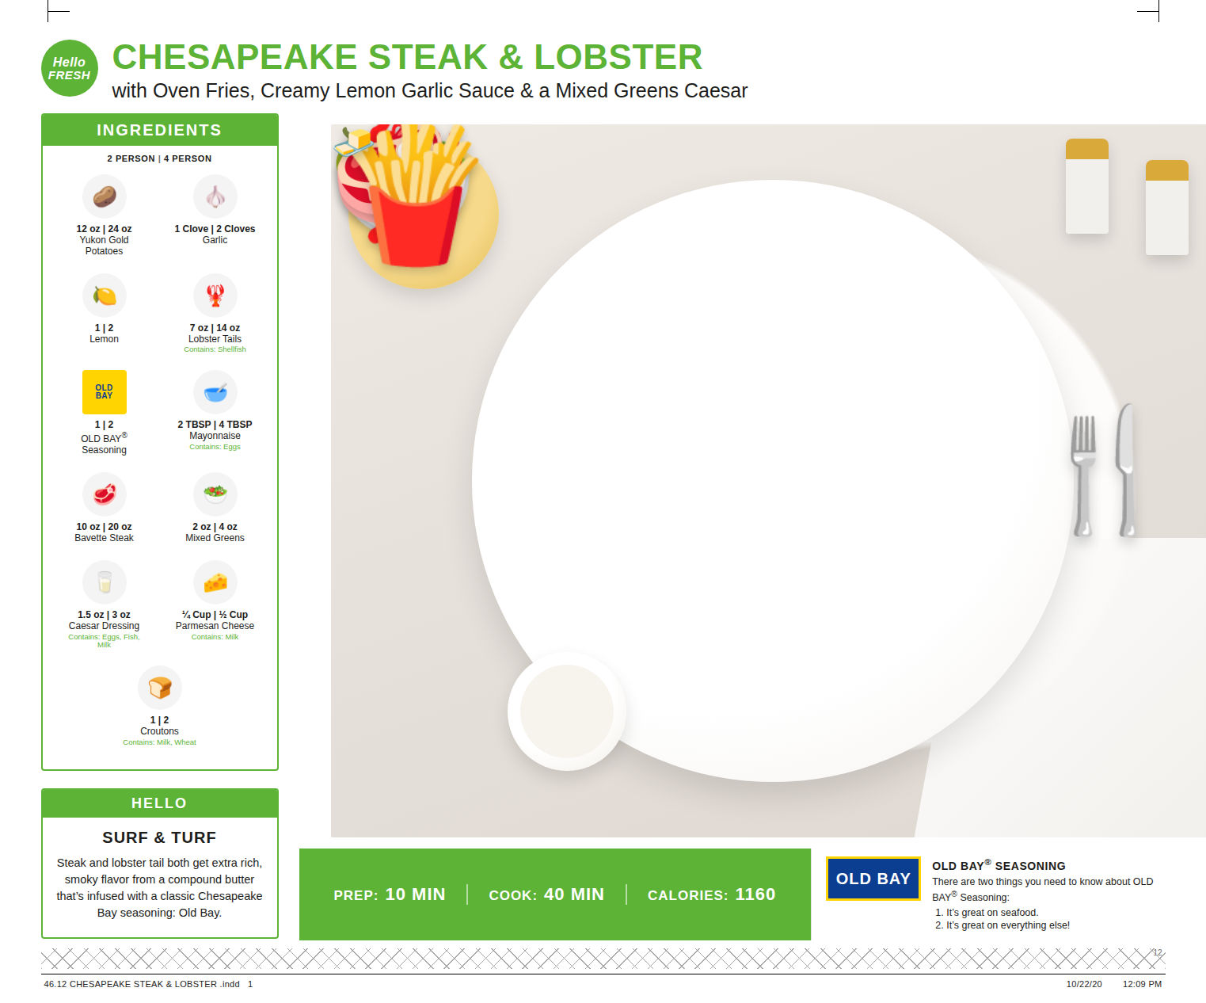Hello FRESH
Chesapeake Steak & Lobster
with Oven Fries, Creamy Lemon Garlic Sauce & a Mixed Greens Caesar
INGREDIENTS
2 PERSON | 4 PERSON
🥔
12 oz | 24 oz Yukon Gold
Potatoes
🧄
1 Clove | 2 Cloves Garlic
🍋
1 | 2 Lemon
🦞
7 oz | 14 oz Lobster Tails Contains: Shellfish
OLD
BAY
1 | 2 OLD BAY®
Seasoning
🥣
2 TBSP | 4 TBSP Mayonnaise Contains: Eggs
🥩
10 oz | 20 oz Bavette Steak
🥗
2 oz | 4 oz Mixed Greens
🥛
1.5 oz | 3 oz Caesar Dressing Contains: Eggs, Fish,
Milk
🧀
¼ Cup | ½ Cup Parmesan Cheese Contains: Milk
🍞
1 | 2 Croutons Contains: Milk, Wheat
HELLO
Surf & Turf
Steak and lobster tail both get extra rich, smoky flavor from a compound butter that’s infused with a classic Chesapeake Bay seasoning: Old Bay.
🥗 🍋 🦞 🦞 🥩 🥩 🍟 🧈
🍴
PREP: 10 MIN
COOK: 40 MIN
CALORIES: 1160
OLD BAY
Old Bay® Seasoning
There are two things you need to know about OLD BAY® Seasoning:
It’s great on seafood.
It’s great on everything else!
12
46.12 CHESAPEAKE STEAK & LOBSTER .indd 1
10/22/20 12:09 PM